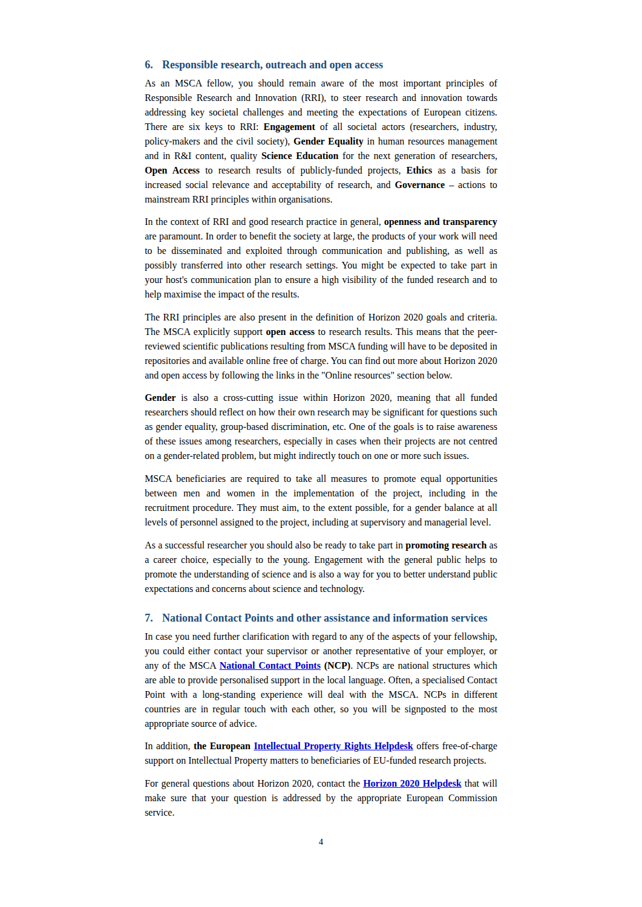6. Responsible research, outreach and open access
As an MSCA fellow, you should remain aware of the most important principles of Responsible Research and Innovation (RRI), to steer research and innovation towards addressing key societal challenges and meeting the expectations of European citizens. There are six keys to RRI: Engagement of all societal actors (researchers, industry, policy-makers and the civil society), Gender Equality in human resources management and in R&I content, quality Science Education for the next generation of researchers, Open Access to research results of publicly-funded projects, Ethics as a basis for increased social relevance and acceptability of research, and Governance – actions to mainstream RRI principles within organisations.
In the context of RRI and good research practice in general, openness and transparency are paramount. In order to benefit the society at large, the products of your work will need to be disseminated and exploited through communication and publishing, as well as possibly transferred into other research settings. You might be expected to take part in your host's communication plan to ensure a high visibility of the funded research and to help maximise the impact of the results.
The RRI principles are also present in the definition of Horizon 2020 goals and criteria. The MSCA explicitly support open access to research results. This means that the peer-reviewed scientific publications resulting from MSCA funding will have to be deposited in repositories and available online free of charge. You can find out more about Horizon 2020 and open access by following the links in the "Online resources" section below.
Gender is also a cross-cutting issue within Horizon 2020, meaning that all funded researchers should reflect on how their own research may be significant for questions such as gender equality, group-based discrimination, etc. One of the goals is to raise awareness of these issues among researchers, especially in cases when their projects are not centred on a gender-related problem, but might indirectly touch on one or more such issues.
MSCA beneficiaries are required to take all measures to promote equal opportunities between men and women in the implementation of the project, including in the recruitment procedure. They must aim, to the extent possible, for a gender balance at all levels of personnel assigned to the project, including at supervisory and managerial level.
As a successful researcher you should also be ready to take part in promoting research as a career choice, especially to the young. Engagement with the general public helps to promote the understanding of science and is also a way for you to better understand public expectations and concerns about science and technology.
7. National Contact Points and other assistance and information services
In case you need further clarification with regard to any of the aspects of your fellowship, you could either contact your supervisor or another representative of your employer, or any of the MSCA National Contact Points (NCP). NCPs are national structures which are able to provide personalised support in the local language. Often, a specialised Contact Point with a long-standing experience will deal with the MSCA. NCPs in different countries are in regular touch with each other, so you will be signposted to the most appropriate source of advice.
In addition, the European Intellectual Property Rights Helpdesk offers free-of-charge support on Intellectual Property matters to beneficiaries of EU-funded research projects.
For general questions about Horizon 2020, contact the Horizon 2020 Helpdesk that will make sure that your question is addressed by the appropriate European Commission service.
4